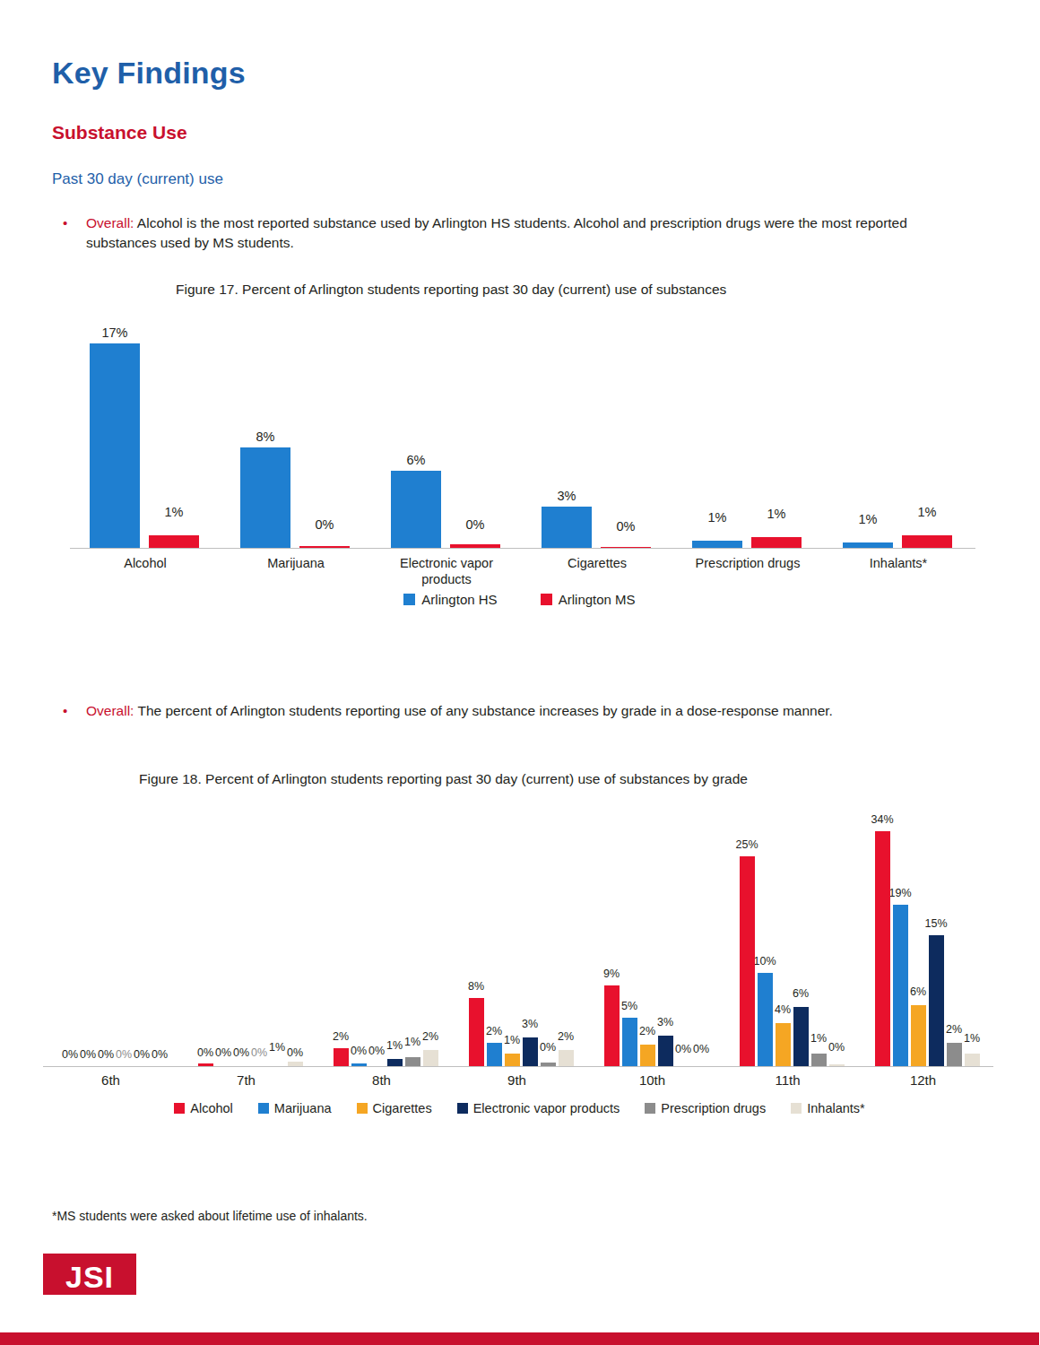Key Findings
Substance Use
Past 30 day (current) use
• Overall: Alcohol is the most reported substance used by Arlington HS students. Alcohol and prescription drugs were the most reported substances used by MS students.
Figure 17. Percent of Arlington students reporting past 30 day (current) use of substances
17%
1%
Alcohol
8%
0%
Marijuana
6%
0%
Electronic vapor
products
3%
0%
Cigarettes
1%
1%
Prescription drugs
1%
1%
Inhalants*
Arlington HS Arlington MS
• Overall: The percent of Arlington students reporting use of any substance increases by grade in a dose-response manner.
Figure 18. Percent of Arlington students reporting past 30 day (current) use of substances by grade
0%
0%
0%
0%
0%
0%
6th
0%
0%
0%
0%
1%
0%
7th
2%
0%
0%
1%
1%
2%
8th
8%
2%
1%
3%
0%
2%
9th
9%
5%
2%
3%
0%
0%
10th
25%
10%
4%
6%
1%
0%
11th
34%
19%
6%
15%
2%
1%
12th
Alcohol Marijuana Cigarettes Electronic vapor products Prescription drugs Inhalants*
*MS students were asked about lifetime use of inhalants.
JSI